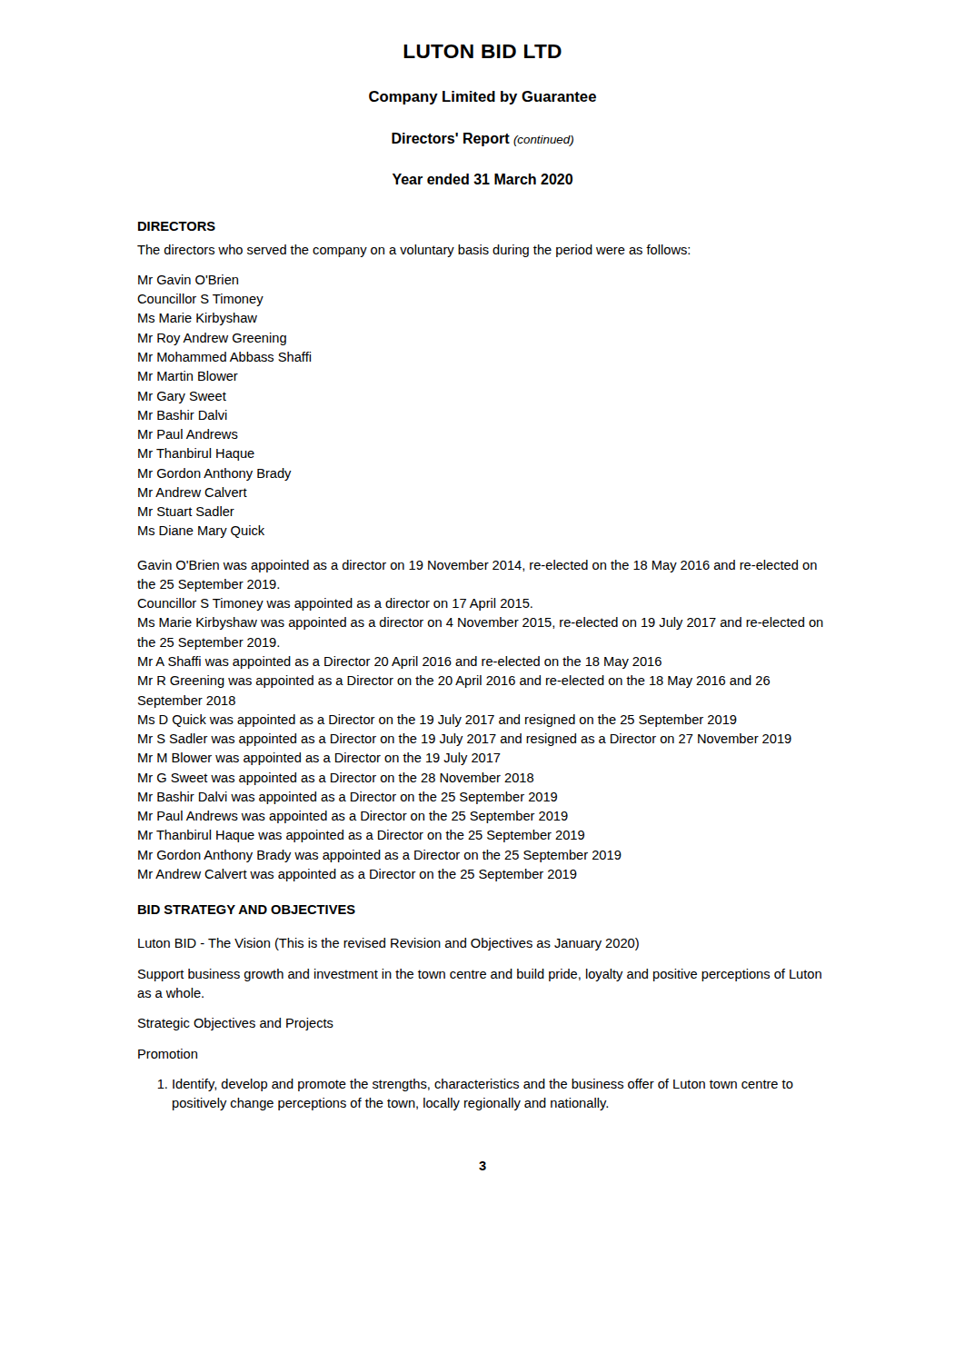LUTON BID LTD
Company Limited by Guarantee
Directors' Report (continued)
Year ended 31 March 2020
DIRECTORS
The directors who served the company on a voluntary basis during the period were as follows:
Mr Gavin O'Brien
Councillor S Timoney
Ms Marie Kirbyshaw
Mr Roy Andrew Greening
Mr Mohammed Abbass Shaffi
Mr Martin Blower
Mr Gary Sweet
Mr Bashir Dalvi
Mr Paul Andrews
Mr Thanbirul Haque
Mr Gordon Anthony Brady
Mr Andrew Calvert
Mr Stuart Sadler
Ms Diane Mary Quick
Gavin O'Brien was appointed as a director on 19 November 2014, re-elected on the 18 May 2016 and re-elected on the 25 September 2019.
Councillor S Timoney was appointed as a director on 17 April 2015.
Ms Marie Kirbyshaw was appointed as a director on 4 November 2015, re-elected on 19 July 2017 and re-elected on the 25 September 2019.
Mr A Shaffi was appointed as a Director 20 April 2016 and re-elected on the 18 May 2016
Mr R Greening was appointed as a Director on the 20 April 2016 and re-elected on the 18 May 2016 and 26 September 2018
Ms D Quick was appointed as a Director on the 19 July 2017 and resigned on the 25 September 2019
Mr S Sadler was appointed as a Director on the 19 July 2017 and resigned as a Director on 27 November 2019
Mr M Blower was appointed as a Director on the 19 July 2017
Mr G Sweet was appointed as a Director on the 28 November 2018
Mr Bashir Dalvi was appointed as a Director on the 25 September 2019
Mr Paul Andrews was appointed as a Director on the 25 September 2019
Mr Thanbirul Haque was appointed as a Director on the 25 September 2019
Mr Gordon Anthony Brady was appointed as a Director on the 25 September 2019
Mr Andrew Calvert was appointed as a Director on the 25 September 2019
BID STRATEGY AND OBJECTIVES
Luton BID - The Vision (This is the revised Revision and Objectives as January 2020)
Support business growth and investment in the town centre and build pride, loyalty and positive perceptions of Luton as a whole.
Strategic Objectives and Projects
Promotion
Identify, develop and promote the strengths, characteristics and the business offer of Luton town centre to positively change perceptions of the town, locally regionally and nationally.
3